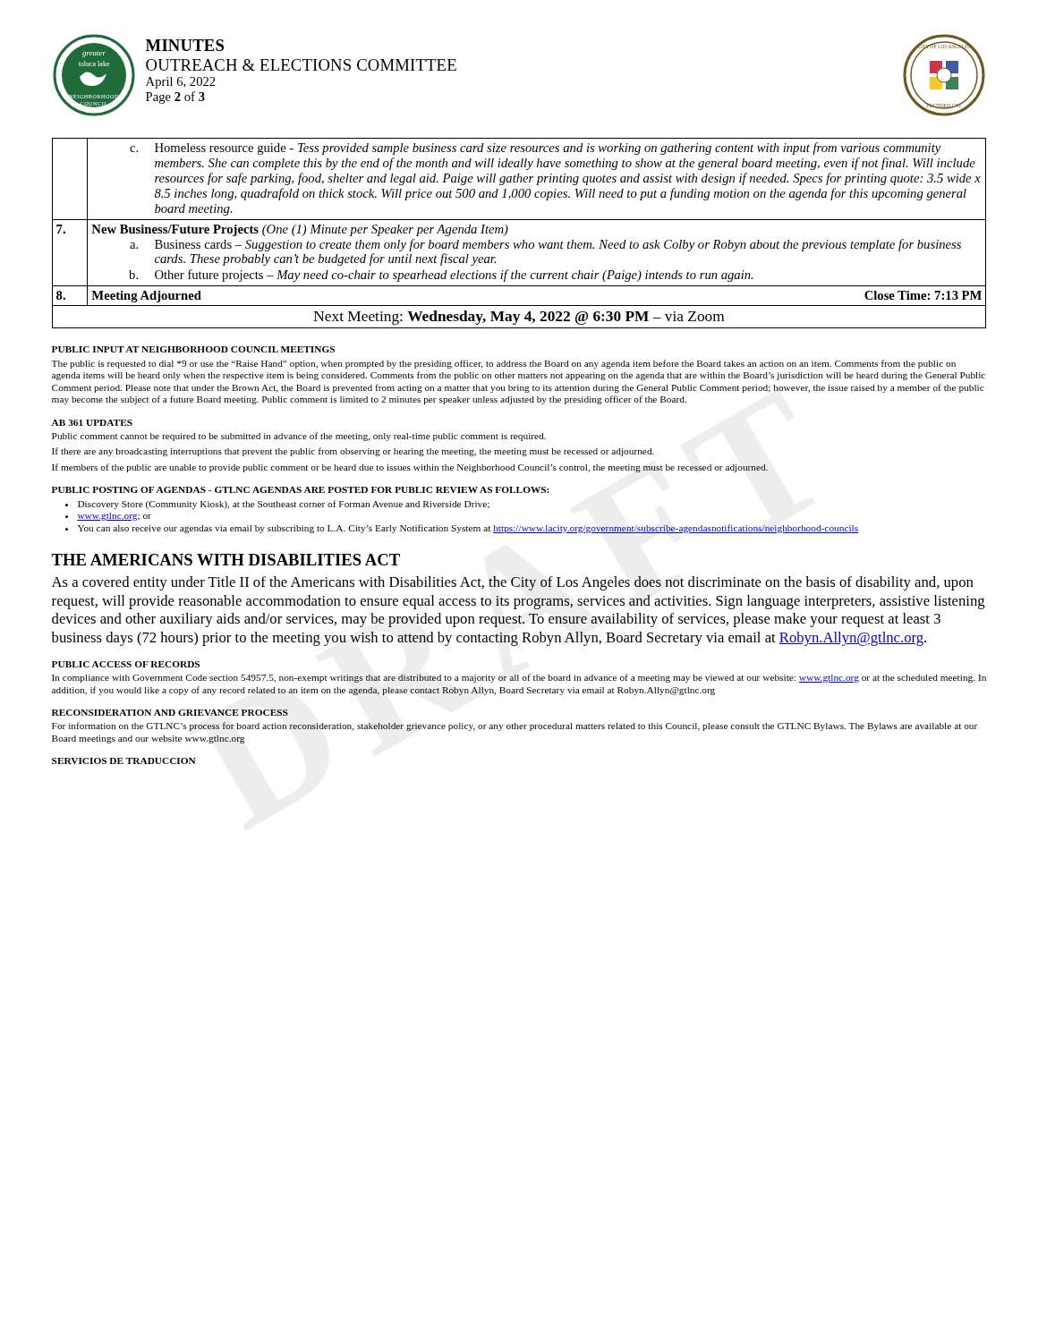DRAFT
greater toluca lake NEIGHBORHOOD COUNCIL
MINUTES
OUTREACH & ELECTIONS COMMITTEE
April 6, 2022
Page 2 of 3
CITY OF LOS ANGELES FOUNDED 1781
| | c. Homeless resource guide - Tess provided sample business card size resources and is working on gathering content with input from various community members. She can complete this by the end of the month and will ideally have something to show at the general board meeting, even if not final. Will include resources for safe parking, food, shelter and legal aid. Paige will gather printing quotes and assist with design if needed. Specs for printing quote: 3.5 wide x 8.5 inches long, quadrafold on thick stock. Will price out 500 and 1,000 copies. Will need to put a funding motion on the agenda for this upcoming general board meeting. |
| 7. | New Business/Future Projects (One (1) Minute per Speaker per Agenda Item) a. Business cards – Suggestion to create them only for board members who want them. Need to ask Colby or Robyn about the previous template for business cards. These probably can’t be budgeted for until next fiscal year. b. Other future projects – May need co-chair to spearhead elections if the current chair (Paige) intends to run again. |
| 8. | / Meeting Adjourned / Close Time: 7:13 PM / |
| Next Meeting: Wednesday, May 4, 2022 @ 6:30 PM – via Zoom |
Public Input at Neighborhood Council Meetings
The public is requested to dial *9 or use the “Raise Hand” option, when prompted by the presiding officer, to address the Board on any agenda item before the Board takes an action on an item. Comments from the public on agenda items will be heard only when the respective item is being considered. Comments from the public on other matters not appearing on the agenda that are within the Board’s jurisdiction will be heard during the General Public Comment period. Please note that under the Brown Act, the Board is prevented from acting on a matter that you bring to its attention during the General Public Comment period; however, the issue raised by a member of the public may become the subject of a future Board meeting. Public comment is limited to 2 minutes per speaker unless adjusted by the presiding officer of the Board.
AB 361 Updates
Public comment cannot be required to be submitted in advance of the meeting, only real-time public comment is required.
If there are any broadcasting interruptions that prevent the public from observing or hearing the meeting, the meeting must be recessed or adjourned.
If members of the public are unable to provide public comment or be heard due to issues within the Neighborhood Council’s control, the meeting must be recessed or adjourned.
Public Posting of Agendas - GTLNC agendas are posted for public review as follows:
Discovery Store (Community Kiosk), at the Southeast corner of Forman Avenue and Riverside Drive;
www.gtlnc.org; or
You can also receive our agendas via email by subscribing to L.A. City’s Early Notification System at https://www.lacity.org/government/subscribe-agendasnotifications/neighborhood-councils
THE AMERICANS WITH DISABILITIES ACT
As a covered entity under Title II of the Americans with Disabilities Act, the City of Los Angeles does not discriminate on the basis of disability and, upon request, will provide reasonable accommodation to ensure equal access to its programs, services and activities. Sign language interpreters, assistive listening devices and other auxiliary aids and/or services, may be provided upon request. To ensure availability of services, please make your request at least 3 business days (72 hours) prior to the meeting you wish to attend by contacting Robyn Allyn, Board Secretary via email at Robyn.Allyn@gtlnc.org.
Public Access of Records
In compliance with Government Code section 54957.5, non-exempt writings that are distributed to a majority or all of the board in advance of a meeting may be viewed at our website: www.gtlnc.org or at the scheduled meeting. In addition, if you would like a copy of any record related to an item on the agenda, please contact Robyn Allyn, Board Secretary via email at Robyn.Allyn@gtlnc.org
Reconsideration and Grievance Process
For information on the GTLNC’s process for board action reconsideration, stakeholder grievance policy, or any other procedural matters related to this Council, please consult the GTLNC Bylaws. The Bylaws are available at our Board meetings and our website www.gtlnc.org
Servicios De Traduccion